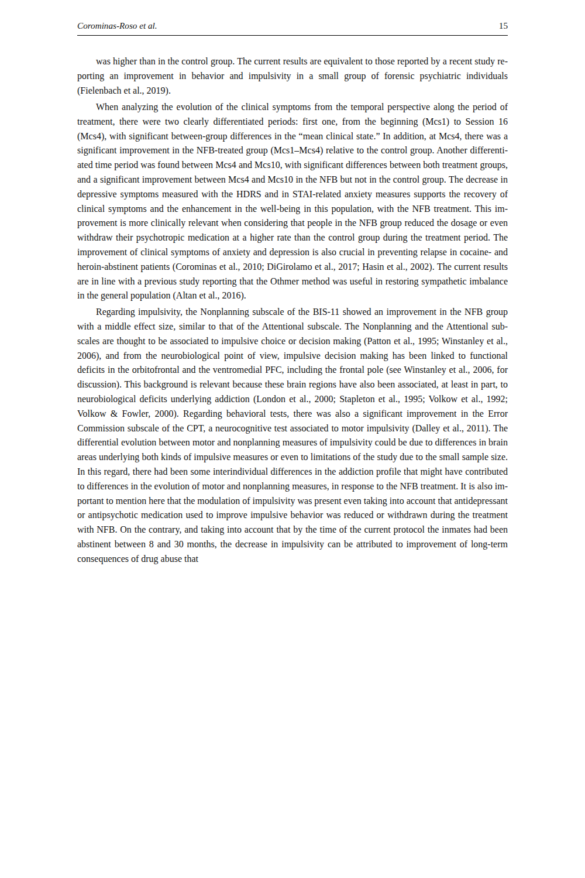Corominas-Roso et al. 15
was higher than in the control group. The current results are equivalent to those reported by a recent study reporting an improvement in behavior and impulsivity in a small group of forensic psychiatric individuals (Fielenbach et al., 2019).
When analyzing the evolution of the clinical symptoms from the temporal perspective along the period of treatment, there were two clearly differentiated periods: first one, from the beginning (Mcs1) to Session 16 (Mcs4), with significant between-group differences in the “mean clinical state.” In addition, at Mcs4, there was a significant improvement in the NFB-treated group (Mcs1–Mcs4) relative to the control group. Another differentiated time period was found between Mcs4 and Mcs10, with significant differences between both treatment groups, and a significant improvement between Mcs4 and Mcs10 in the NFB but not in the control group. The decrease in depressive symptoms measured with the HDRS and in STAI-related anxiety measures supports the recovery of clinical symptoms and the enhancement in the well-being in this population, with the NFB treatment. This improvement is more clinically relevant when considering that people in the NFB group reduced the dosage or even withdraw their psychotropic medication at a higher rate than the control group during the treatment period. The improvement of clinical symptoms of anxiety and depression is also crucial in preventing relapse in cocaine- and heroin-abstinent patients (Corominas et al., 2010; DiGirolamo et al., 2017; Hasin et al., 2002). The current results are in line with a previous study reporting that the Othmer method was useful in restoring sympathetic imbalance in the general population (Altan et al., 2016).
Regarding impulsivity, the Nonplanning subscale of the BIS-11 showed an improvement in the NFB group with a middle effect size, similar to that of the Attentional subscale. The Nonplanning and the Attentional subscales are thought to be associated to impulsive choice or decision making (Patton et al., 1995; Winstanley et al., 2006), and from the neurobiological point of view, impulsive decision making has been linked to functional deficits in the orbitofrontal and the ventromedial PFC, including the frontal pole (see Winstanley et al., 2006, for discussion). This background is relevant because these brain regions have also been associated, at least in part, to neurobiological deficits underlying addiction (London et al., 2000; Stapleton et al., 1995; Volkow et al., 1992; Volkow & Fowler, 2000). Regarding behavioral tests, there was also a significant improvement in the Error Commission subscale of the CPT, a neurocognitive test associated to motor impulsivity (Dalley et al., 2011). The differential evolution between motor and nonplanning measures of impulsivity could be due to differences in brain areas underlying both kinds of impulsive measures or even to limitations of the study due to the small sample size. In this regard, there had been some interindividual differences in the addiction profile that might have contributed to differences in the evolution of motor and nonplanning measures, in response to the NFB treatment. It is also important to mention here that the modulation of impulsivity was present even taking into account that antidepressant or antipsychotic medication used to improve impulsive behavior was reduced or withdrawn during the treatment with NFB. On the contrary, and taking into account that by the time of the current protocol the inmates had been abstinent between 8 and 30 months, the decrease in impulsivity can be attributed to improvement of long-term consequences of drug abuse that